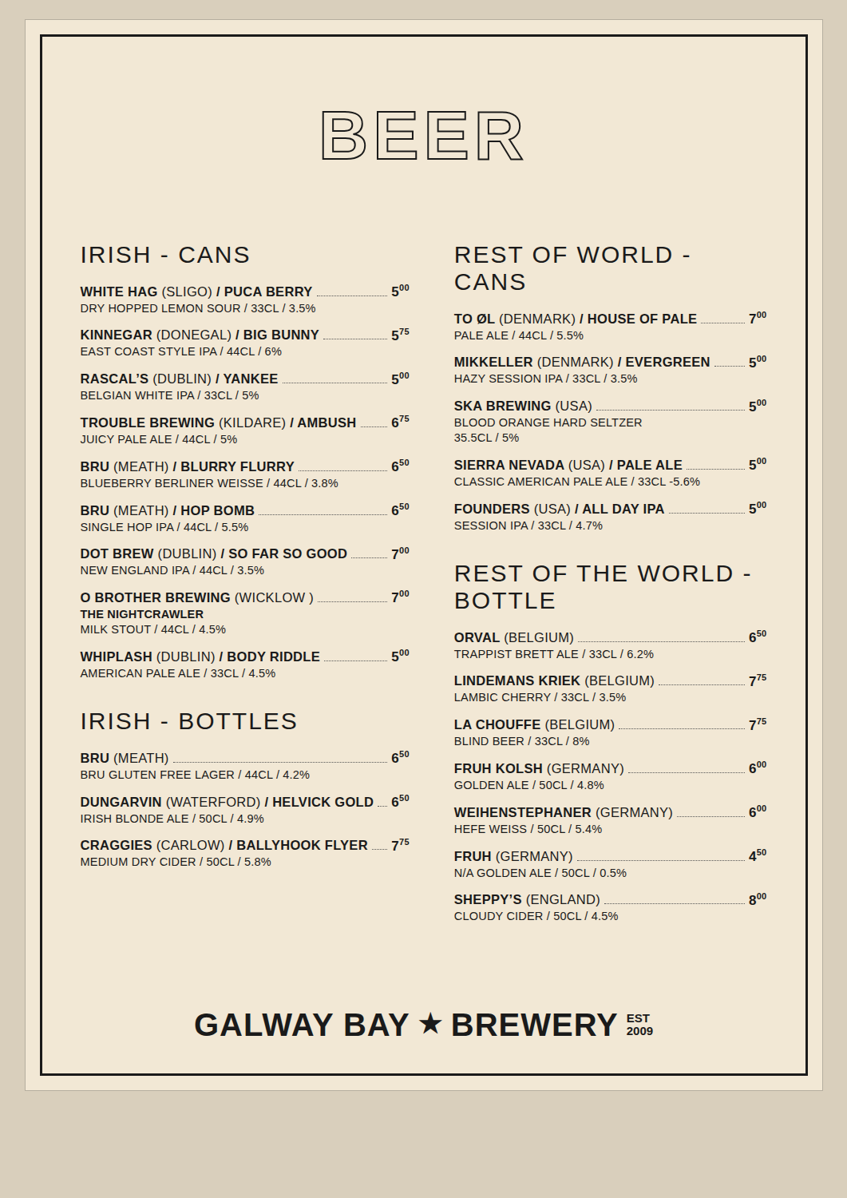BEER
Irish - Cans
WHITE HAG (Sligo) / PUCA BERRY 500
Dry hopped lemon sour / 33cl / 3.5%
KINNEGAR (Donegal) / BIG BUNNY 575
East coast style IPA / 44cl / 6%
RASCAL’S (Dublin) / YANKEE 500
Belgian white IPA / 33cl / 5%
TROUBLE BREWING (Kildare) / AMBUSH 675
Juicy pale ale / 44cl / 5%
BRU (Meath) / BLURRY FLURRY 650
Blueberry berliner weisse / 44cl / 3.8%
BRU (Meath) / HOP BOMB 650
Single hop IPA / 44cl / 5.5%
DOT BREW (Dublin) / SO FAR SO GOOD 700
New England IPA / 44cl / 3.5%
O BROTHER BREWING (Wicklow ) 700
THE NIGHTCRAWLER
Milk stout / 44cl / 4.5%
WHIPLASH (Dublin) / BODY RIDDLE 500
American pale ale / 33cl / 4.5%
Irish - Bottles
BRU (Meath) 650
Bru gluten free lager / 44cl / 4.2%
DUNGARVIN (Waterford) / HELVICK GOLD 650
Irish blonde ale / 50cl / 4.9%
CRAGGIES (Carlow) / BALLYHOOK FLYER 775
Medium dry cider / 50cl / 5.8%
Rest of World - Cans
TO ØL (Denmark) / HOUSE OF PALE 700
Pale ale / 44cl / 5.5%
MIKKELLER (Denmark) / EVERGREEN 500
Hazy session IPA / 33cl / 3.5%
SKA BREWING (USA) 500
Blood orange hard seltzer
35.5cl / 5%
SIERRA NEVADA (USA) / PALE ALE 500
Classic American pale ale / 33cl -5.6%
FOUNDERS (USA) / ALL DAY IPA 500
Session IPA / 33cl / 4.7%
Rest of the World - Bottle
ORVAL (Belgium) 650
Trappist brett ale / 33cl / 6.2%
LINDEMANS KRIEK (Belgium) 775
Lambic cherry / 33cl / 3.5%
LA CHOUFFE (Belgium) 775
Blind beer / 33cl / 8%
FRUH KOLSH (Germany) 600
Golden ale / 50cl / 4.8%
WEIHENSTEPHANER (Germany) 600
Hefe weiss / 50cl / 5.4%
FRUH (Germany) 450
N/A golden ale / 50cl / 0.5%
SHEPPY’S (England) 800
Cloudy cider / 50cl / 4.5%
GALWAY BAY ★ BREWERY EST 2009